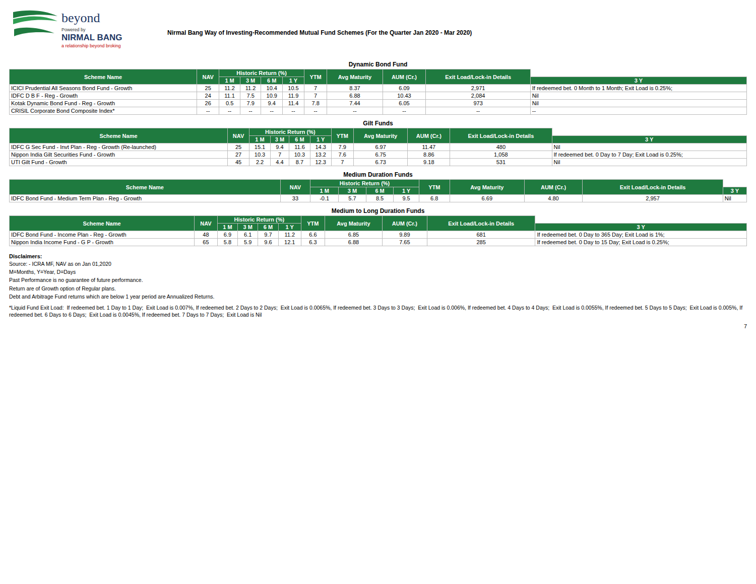beyond Powered by NIRMAL BANG a relationship beyond broking
Nirmal Bang Way of Investing-Recommended Mutual Fund Schemes (For the Quarter Jan 2020 - Mar 2020)
Dynamic Bond Fund
| Scheme Name | NAV | Historic Return (%) | YTM | Avg Maturity | AUM (Cr.) | Exit Load/Lock-in Details |
| --- | --- | --- | --- | --- | --- | --- |
| 1 M | 3 M | 6 M | 1 Y | 3 Y |
| ICICI Prudential All Seasons Bond Fund - Growth | 25 | 11.2 | 11.2 | 10.4 | 10.5 | 7 | 8.37 | 6.09 | 2,971 | If redeemed bet. 0 Month to 1 Month; Exit Load is 0.25%; |
| IDFC D B F - Reg - Growth | 24 | 11.1 | 7.5 | 10.9 | 11.9 | 7 | 6.88 | 10.43 | 2,084 | Nil |
| Kotak Dynamic Bond Fund - Reg - Growth | 26 | 0.5 | 7.9 | 9.4 | 11.4 | 7.8 | 7.44 | 6.05 | 973 | Nil |
| CRISIL Corporate Bond Composite Index* | -- | -- | -- | -- | -- | -- | -- | -- | -- | -- |
Gilt Funds
| Scheme Name | NAV | Historic Return (%) | YTM | Avg Maturity | AUM (Cr.) | Exit Load/Lock-in Details |
| --- | --- | --- | --- | --- | --- | --- |
| 1 M | 3 M | 6 M | 1 Y | 3 Y |
| IDFC G Sec Fund - Invt Plan - Reg - Growth (Re-launched) | 25 | 15.1 | 9.4 | 11.6 | 14.3 | 7.9 | 6.97 | 11.47 | 480 | Nil |
| Nippon India Gilt Securities Fund - Growth | 27 | 10.3 | 7 | 10.3 | 13.2 | 7.6 | 6.75 | 8.86 | 1,058 | If redeemed bet. 0 Day to 7 Day; Exit Load is 0.25%; |
| UTI Gilt Fund - Growth | 45 | 2.2 | 4.4 | 8.7 | 12.3 | 7 | 6.73 | 9.18 | 531 | Nil |
Medium Duration Funds
| Scheme Name | NAV | Historic Return (%) | YTM | Avg Maturity | AUM (Cr.) | Exit Load/Lock-in Details |
| --- | --- | --- | --- | --- | --- | --- |
| 1 M | 3 M | 6 M | 1 Y | 3 Y |
| IDFC Bond Fund - Medium Term Plan - Reg - Growth | 33 | -0.1 | 5.7 | 8.5 | 9.5 | 6.8 | 6.69 | 4.80 | 2,957 | Nil |
Medium to Long Duration Funds
| Scheme Name | NAV | Historic Return (%) | YTM | Avg Maturity | AUM (Cr.) | Exit Load/Lock-in Details |
| --- | --- | --- | --- | --- | --- | --- |
| 1 M | 3 M | 6 M | 1 Y | 3 Y |
| IDFC Bond Fund - Income Plan - Reg - Growth | 48 | 6.9 | 6.1 | 9.7 | 11.2 | 6.6 | 6.85 | 9.89 | 681 | If redeemed bet. 0 Day to 365 Day; Exit Load is 1%; |
| Nippon India Income Fund - G P - Growth | 65 | 5.8 | 5.9 | 9.6 | 12.1 | 6.3 | 6.88 | 7.65 | 285 | If redeemed bet. 0 Day to 15 Day; Exit Load is 0.25%; |
Disclaimers:
Source: - ICRA MF, NAV as on Jan 01,2020
M=Months, Y=Year, D=Days
Past Performance is no guarantee of future performance.
Return are of Growth option of Regular plans.
Debt and Arbitrage Fund returns which are below 1 year period are Annualized Returns.
*Liquid Fund Exit Load: If redeemed bet. 1 Day to 1 Day; Exit Load is 0.007%, If redeemed bet. 2 Days to 2 Days; Exit Load is 0.0065%, If redeemed bet. 3 Days to 3 Days; Exit Load is 0.006%, If redeemed bet. 4 Days to 4 Days; Exit Load is 0.0055%, If redeemed bet. 5 Days to 5 Days; Exit Load is 0.005%, If redeemed bet. 6 Days to 6 Days; Exit Load is 0.0045%, If redeemed bet. 7 Days to 7 Days; Exit Load is Nil
7